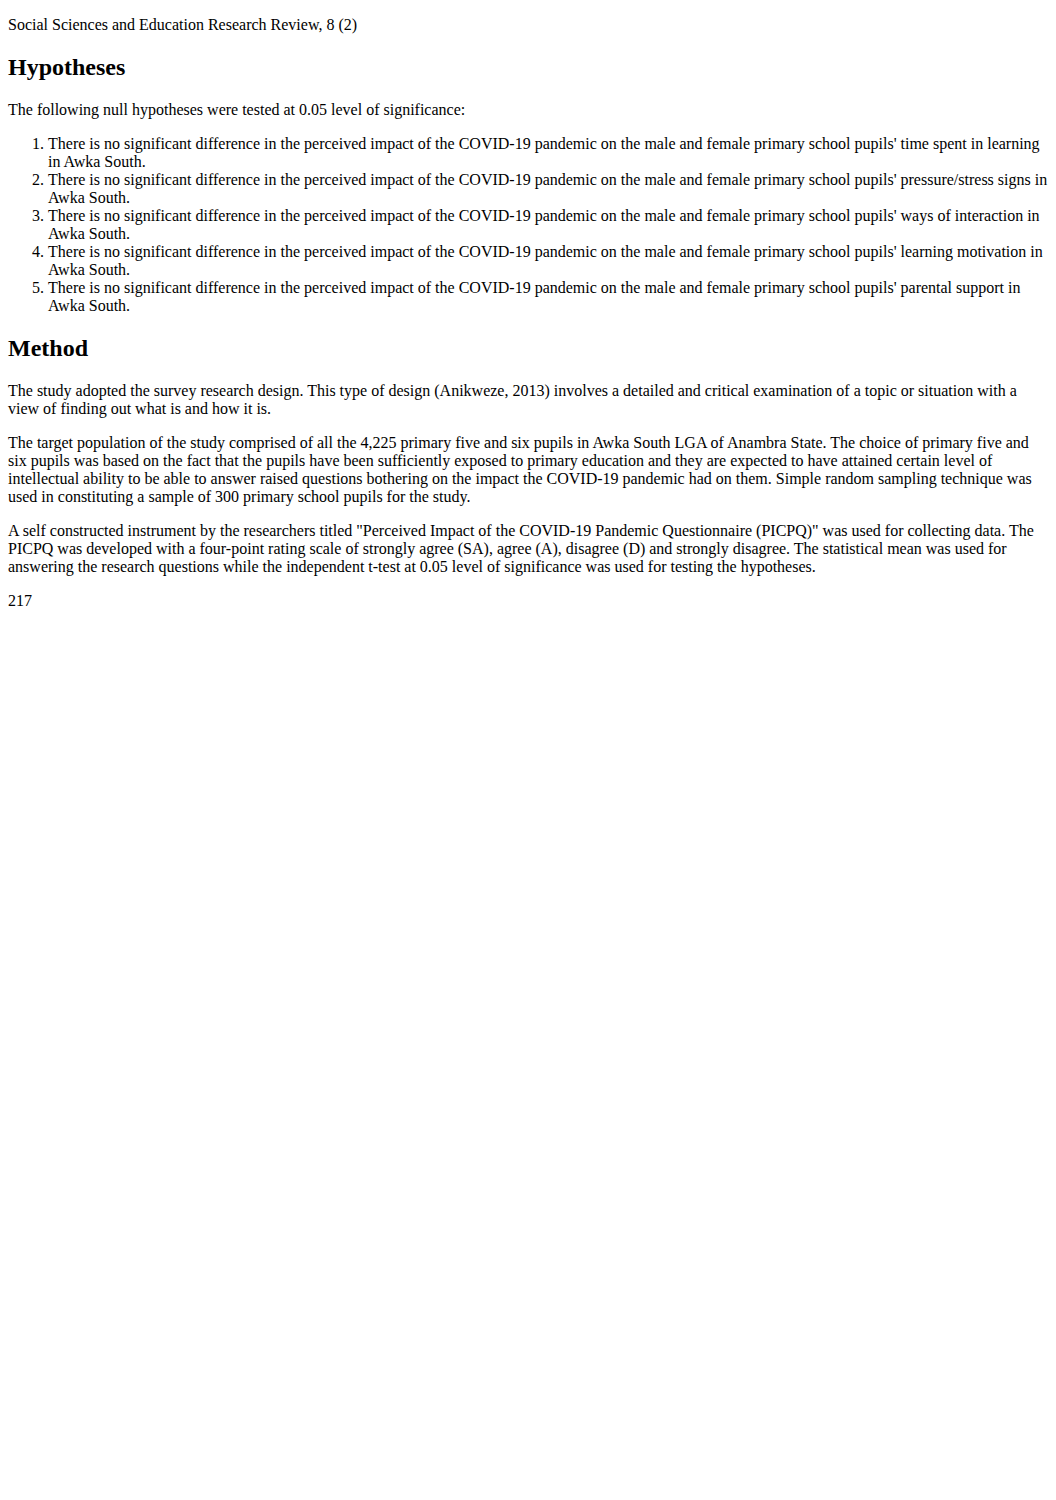Social Sciences and Education Research Review, 8 (2)
Hypotheses
The following null hypotheses were tested at 0.05 level of significance:
There is no significant difference in the perceived impact of the COVID-19 pandemic on the male and female primary school pupils' time spent in learning in Awka South.
There is no significant difference in the perceived impact of the COVID-19 pandemic on the male and female primary school pupils' pressure/stress signs in Awka South.
There is no significant difference in the perceived impact of the COVID-19 pandemic on the male and female primary school pupils' ways of interaction in Awka South.
There is no significant difference in the perceived impact of the COVID-19 pandemic on the male and female primary school pupils' learning motivation in Awka South.
There is no significant difference in the perceived impact of the COVID-19 pandemic on the male and female primary school pupils' parental support in Awka South.
Method
The study adopted the survey research design. This type of design (Anikweze, 2013) involves a detailed and critical examination of a topic or situation with a view of finding out what is and how it is.
The target population of the study comprised of all the 4,225 primary five and six pupils in Awka South LGA of Anambra State. The choice of primary five and six pupils was based on the fact that the pupils have been sufficiently exposed to primary education and they are expected to have attained certain level of intellectual ability to be able to answer raised questions bothering on the impact the COVID-19 pandemic had on them. Simple random sampling technique was used in constituting a sample of 300 primary school pupils for the study.
A self constructed instrument by the researchers titled "Perceived Impact of the COVID-19 Pandemic Questionnaire (PICPQ)" was used for collecting data. The PICPQ was developed with a four-point rating scale of strongly agree (SA), agree (A), disagree (D) and strongly disagree. The statistical mean was used for answering the research questions while the independent t-test at 0.05 level of significance was used for testing the hypotheses.
217